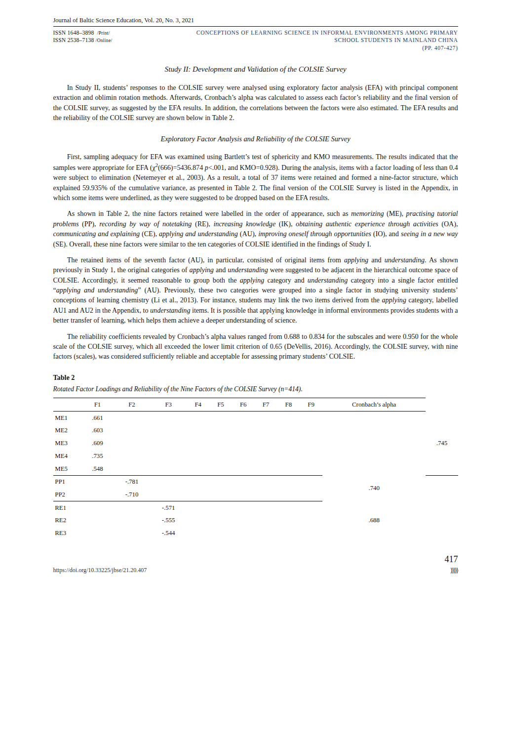Journal of Baltic Science Education, Vol. 20, No. 3, 2021
ISSN 1648–3898 /Print/
ISSN 2538–7138 /Online/
Conceptions of learning science in informal environments among primary
school students in mainland China
(pp. 407-427)
Study II: Development and Validation of the COLSIE Survey
In Study II, students’ responses to the COLSIE survey were analysed using exploratory factor analysis (EFA) with principal component extraction and oblimin rotation methods. Afterwards, Cronbach’s alpha was calculated to assess each factor’s reliability and the final version of the COLSIE survey, as suggested by the EFA results. In addition, the correlations between the factors were also estimated. The EFA results and the reliability of the COLSIE survey are shown below in Table 2.
Exploratory Factor Analysis and Reliability of the COLSIE Survey
First, sampling adequacy for EFA was examined using Bartlett’s test of sphericity and KMO measurements. The results indicated that the samples were appropriate for EFA (χ2(666)=5436.874 p<.001, and KMO=0.928). During the analysis, items with a factor loading of less than 0.4 were subject to elimination (Netemeyer et al., 2003). As a result, a total of 37 items were retained and formed a nine-factor structure, which explained 59.935% of the cumulative variance, as presented in Table 2. The final version of the COLSIE Survey is listed in the Appendix, in which some items were underlined, as they were suggested to be dropped based on the EFA results.
As shown in Table 2, the nine factors retained were labelled in the order of appearance, such as memorizing (ME), practising tutorial problems (PP), recording by way of notetaking (RE), increasing knowledge (IK), obtaining authentic experience through activities (OA), communicating and explaining (CE), applying and understanding (AU), improving oneself through opportunities (IO), and seeing in a new way (SE). Overall, these nine factors were similar to the ten categories of COLSIE identified in the findings of Study I.
The retained items of the seventh factor (AU), in particular, consisted of original items from applying and understanding. As shown previously in Study 1, the original categories of applying and understanding were suggested to be adjacent in the hierarchical outcome space of COLSIE. Accordingly, it seemed reasonable to group both the applying category and understanding category into a single factor entitled “applying and understanding” (AU). Previously, these two categories were grouped into a single factor in studying university students’ conceptions of learning chemistry (Li et al., 2013). For instance, students may link the two items derived from the applying category, labelled AU1 and AU2 in the Appendix, to understanding items. It is possible that applying knowledge in informal environments provides students with a better transfer of learning, which helps them achieve a deeper understanding of science.
The reliability coefficients revealed by Cronbach’s alpha values ranged from 0.688 to 0.834 for the subscales and were 0.950 for the whole scale of the COLSIE survey, which all exceeded the lower limit criterion of 0.65 (DeVellis, 2016). Accordingly, the COLSIE survey, with nine factors (scales), was considered sufficiently reliable and acceptable for assessing primary students’ COLSIE.
Table 2
Rotated Factor Loadings and Reliability of the Nine Factors of the COLSIE Survey (n=414).
| | F1 | F2 | F3 | F4 | F5 | F6 | F7 | F8 | F9 | Cronbach’s alpha |
| --- | --- | --- | --- | --- | --- | --- | --- | --- | --- | --- |
| ME1 | .661 | | | | | | | | | |
| ME2 | .603 | | | | | | | | |
| ME3 | .609 | | | | | | | | | .745 |
| ME4 | .735 | | | | | | | | |
| ME5 | .548 | | | | | | | | | |
| PP1 | | -.781 | | | | | | | | .740 |
| PP2 | | -.710 | | | | | | | |
| RE1 | | | -.571 | | | | | | | |
| RE2 | | | -.555 | | | | | | | .688 |
| RE3 | | | -.544 | | | | | | | |
https://doi.org/10.33225/jbse/21.20.407
417
⟩⟩⟩⟩⟩